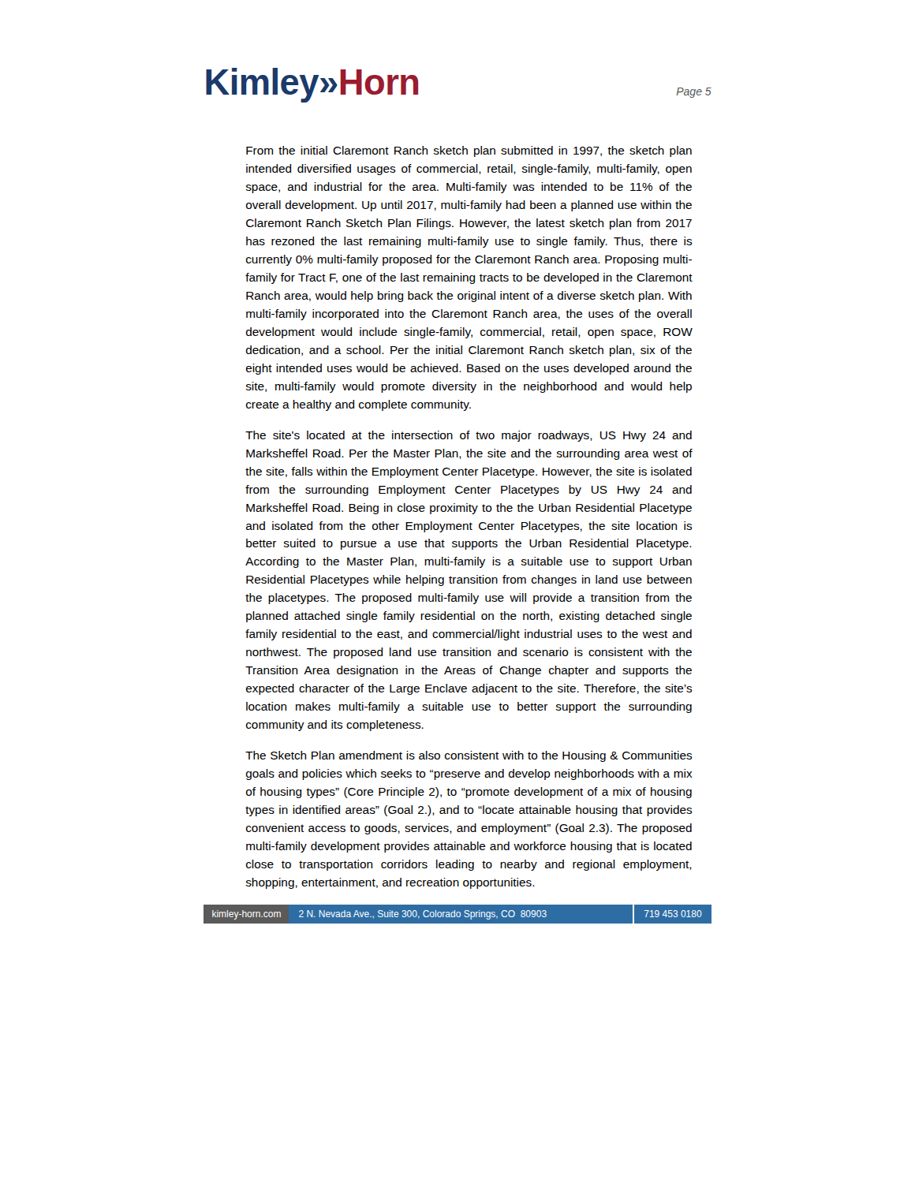Kimley»Horn
Page 5
From the initial Claremont Ranch sketch plan submitted in 1997, the sketch plan intended diversified usages of commercial, retail, single-family, multi-family, open space, and industrial for the area. Multi-family was intended to be 11% of the overall development. Up until 2017, multi-family had been a planned use within the Claremont Ranch Sketch Plan Filings. However, the latest sketch plan from 2017 has rezoned the last remaining multi-family use to single family. Thus, there is currently 0% multi-family proposed for the Claremont Ranch area. Proposing multi-family for Tract F, one of the last remaining tracts to be developed in the Claremont Ranch area, would help bring back the original intent of a diverse sketch plan. With multi-family incorporated into the Claremont Ranch area, the uses of the overall development would include single-family, commercial, retail, open space, ROW dedication, and a school. Per the initial Claremont Ranch sketch plan, six of the eight intended uses would be achieved. Based on the uses developed around the site, multi-family would promote diversity in the neighborhood and would help create a healthy and complete community.
The site's located at the intersection of two major roadways, US Hwy 24 and Marksheffel Road. Per the Master Plan, the site and the surrounding area west of the site, falls within the Employment Center Placetype. However, the site is isolated from the surrounding Employment Center Placetypes by US Hwy 24 and Marksheffel Road. Being in close proximity to the the Urban Residential Placetype and isolated from the other Employment Center Placetypes, the site location is better suited to pursue a use that supports the Urban Residential Placetype. According to the Master Plan, multi-family is a suitable use to support Urban Residential Placetypes while helping transition from changes in land use between the placetypes. The proposed multi-family use will provide a transition from the planned attached single family residential on the north, existing detached single family residential to the east, and commercial/light industrial uses to the west and northwest. The proposed land use transition and scenario is consistent with the Transition Area designation in the Areas of Change chapter and supports the expected character of the Large Enclave adjacent to the site. Therefore, the site’s location makes multi-family a suitable use to better support the surrounding community and its completeness.
The Sketch Plan amendment is also consistent with to the Housing & Communities goals and policies which seeks to “preserve and develop neighborhoods with a mix of housing types” (Core Principle 2), to “promote development of a mix of housing types in identified areas” (Goal 2.), and to “locate attainable housing that provides convenient access to goods, services, and employment” (Goal 2.3). The proposed multi-family development provides attainable and workforce housing that is located close to transportation corridors leading to nearby and regional employment, shopping, entertainment, and recreation opportunities.
kimley-horn.com
2 N. Nevada Ave., Suite 300, Colorado Springs, CO 80903
719 453 0180